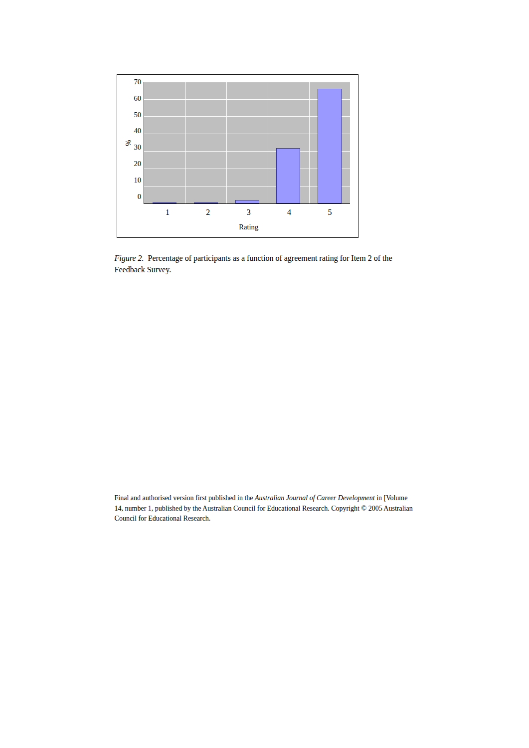%
70 60 50 40 30 20 10 0
1
2
3
4
5
Rating
Figure 2. Percentage of participants as a function of agreement rating for Item 2 of the Feedback Survey.
Final and authorised version first published in the Australian Journal of Career Development in [Volume 14, number 1, published by the Australian Council for Educational Research. Copyright © 2005 Australian Council for Educational Research.